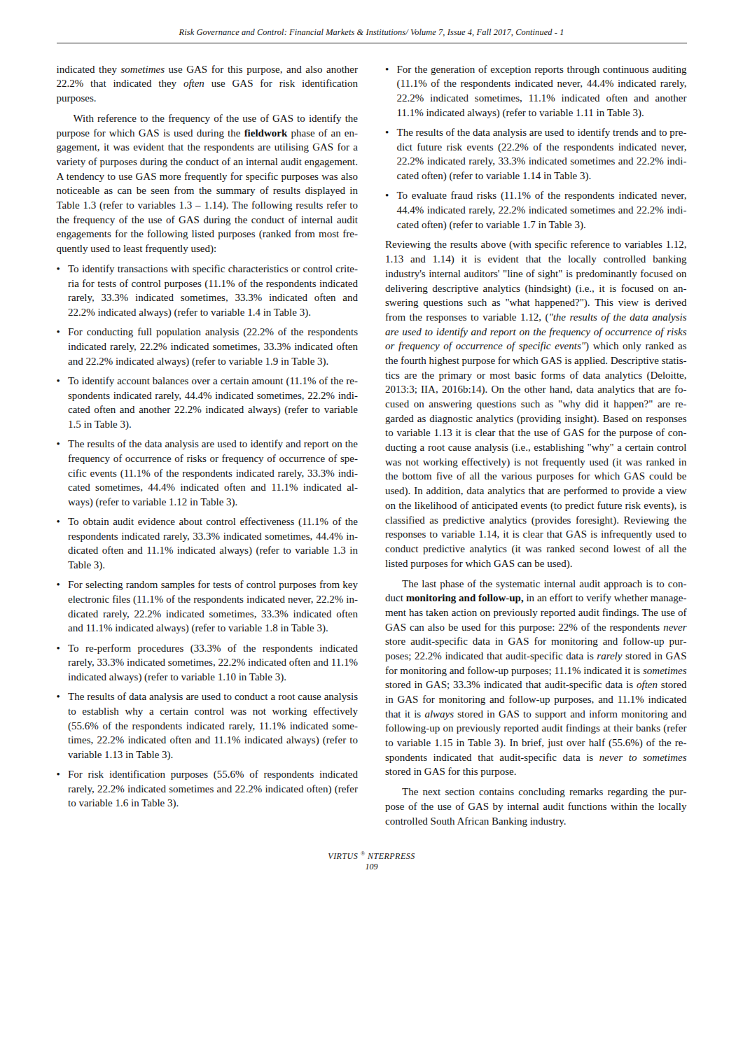Risk Governance and Control: Financial Markets & Institutions/ Volume 7, Issue 4, Fall 2017, Continued - 1
indicated they sometimes use GAS for this purpose, and also another 22.2% that indicated they often use GAS for risk identification purposes.
With reference to the frequency of the use of GAS to identify the purpose for which GAS is used during the fieldwork phase of an engagement, it was evident that the respondents are utilising GAS for a variety of purposes during the conduct of an internal audit engagement. A tendency to use GAS more frequently for specific purposes was also noticeable as can be seen from the summary of results displayed in Table 1.3 (refer to variables 1.3 – 1.14). The following results refer to the frequency of the use of GAS during the conduct of internal audit engagements for the following listed purposes (ranked from most frequently used to least frequently used):
To identify transactions with specific characteristics or control criteria for tests of control purposes (11.1% of the respondents indicated rarely, 33.3% indicated sometimes, 33.3% indicated often and 22.2% indicated always) (refer to variable 1.4 in Table 3).
For conducting full population analysis (22.2% of the respondents indicated rarely, 22.2% indicated sometimes, 33.3% indicated often and 22.2% indicated always) (refer to variable 1.9 in Table 3).
To identify account balances over a certain amount (11.1% of the respondents indicated rarely, 44.4% indicated sometimes, 22.2% indicated often and another 22.2% indicated always) (refer to variable 1.5 in Table 3).
The results of the data analysis are used to identify and report on the frequency of occurrence of risks or frequency of occurrence of specific events (11.1% of the respondents indicated rarely, 33.3% indicated sometimes, 44.4% indicated often and 11.1% indicated always) (refer to variable 1.12 in Table 3).
To obtain audit evidence about control effectiveness (11.1% of the respondents indicated rarely, 33.3% indicated sometimes, 44.4% indicated often and 11.1% indicated always) (refer to variable 1.3 in Table 3).
For selecting random samples for tests of control purposes from key electronic files (11.1% of the respondents indicated never, 22.2% indicated rarely, 22.2% indicated sometimes, 33.3% indicated often and 11.1% indicated always) (refer to variable 1.8 in Table 3).
To re-perform procedures (33.3% of the respondents indicated rarely, 33.3% indicated sometimes, 22.2% indicated often and 11.1% indicated always) (refer to variable 1.10 in Table 3).
The results of data analysis are used to conduct a root cause analysis to establish why a certain control was not working effectively (55.6% of the respondents indicated rarely, 11.1% indicated sometimes, 22.2% indicated often and 11.1% indicated always) (refer to variable 1.13 in Table 3).
For risk identification purposes (55.6% of respondents indicated rarely, 22.2% indicated sometimes and 22.2% indicated often) (refer to variable 1.6 in Table 3).
For the generation of exception reports through continuous auditing (11.1% of the respondents indicated never, 44.4% indicated rarely, 22.2% indicated sometimes, 11.1% indicated often and another 11.1% indicated always) (refer to variable 1.11 in Table 3).
The results of the data analysis are used to identify trends and to predict future risk events (22.2% of the respondents indicated never, 22.2% indicated rarely, 33.3% indicated sometimes and 22.2% indicated often) (refer to variable 1.14 in Table 3).
To evaluate fraud risks (11.1% of the respondents indicated never, 44.4% indicated rarely, 22.2% indicated sometimes and 22.2% indicated often) (refer to variable 1.7 in Table 3).
Reviewing the results above (with specific reference to variables 1.12, 1.13 and 1.14) it is evident that the locally controlled banking industry's internal auditors' "line of sight" is predominantly focused on delivering descriptive analytics (hindsight) (i.e., it is focused on answering questions such as "what happened?"). This view is derived from the responses to variable 1.12, ("the results of the data analysis are used to identify and report on the frequency of occurrence of risks or frequency of occurrence of specific events") which only ranked as the fourth highest purpose for which GAS is applied. Descriptive statistics are the primary or most basic forms of data analytics (Deloitte, 2013:3; IIA, 2016b:14). On the other hand, data analytics that are focused on answering questions such as "why did it happen?" are regarded as diagnostic analytics (providing insight). Based on responses to variable 1.13 it is clear that the use of GAS for the purpose of conducting a root cause analysis (i.e., establishing "why" a certain control was not working effectively) is not frequently used (it was ranked in the bottom five of all the various purposes for which GAS could be used). In addition, data analytics that are performed to provide a view on the likelihood of anticipated events (to predict future risk events), is classified as predictive analytics (provides foresight). Reviewing the responses to variable 1.14, it is clear that GAS is infrequently used to conduct predictive analytics (it was ranked second lowest of all the listed purposes for which GAS can be used).
The last phase of the systematic internal audit approach is to conduct monitoring and follow-up, in an effort to verify whether management has taken action on previously reported audit findings. The use of GAS can also be used for this purpose: 22% of the respondents never store audit-specific data in GAS for monitoring and follow-up purposes; 22.2% indicated that audit-specific data is rarely stored in GAS for monitoring and follow-up purposes; 11.1% indicated it is sometimes stored in GAS; 33.3% indicated that audit-specific data is often stored in GAS for monitoring and follow-up purposes, and 11.1% indicated that it is always stored in GAS to support and inform monitoring and following-up on previously reported audit findings at their banks (refer to variable 1.15 in Table 3). In brief, just over half (55.6%) of the respondents indicated that audit-specific data is never to sometimes stored in GAS for this purpose.
The next section contains concluding remarks regarding the purpose of the use of GAS by internal audit functions within the locally controlled South African Banking industry.
VIRTUS ® NTERPRESS
109